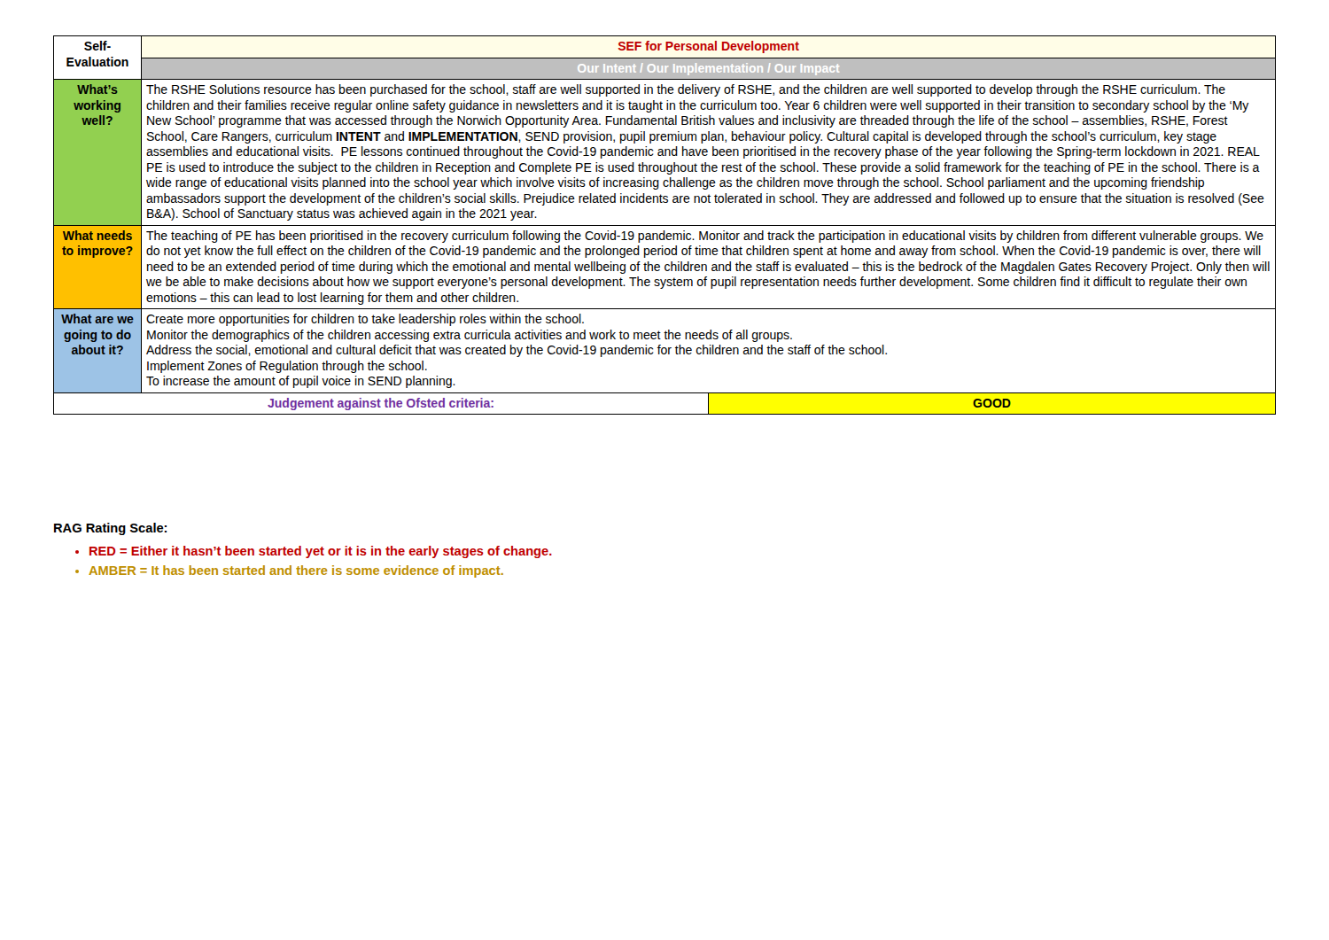| Self-Evaluation | SEF for Personal Development |
| Our Intent / Our Implementation / Our Impact |
| What’s working well? | The RSHE Solutions resource has been purchased for the school, staff are well supported in the delivery of RSHE, and the children are well supported to develop through the RSHE curriculum. The children and their families receive regular online safety guidance in newsletters and it is taught in the curriculum too. Year 6 children were well supported in their transition to secondary school by the ‘My New School’ programme that was accessed through the Norwich Opportunity Area. Fundamental British values and inclusivity are threaded through the life of the school – assemblies, RSHE, Forest School, Care Rangers, curriculum INTENT and IMPLEMENTATION , SEND provision, pupil premium plan, behaviour policy. Cultural capital is developed through the school’s curriculum, key stage assemblies and educational visits. PE lessons continued throughout the Covid-19 pandemic and have been prioritised in the recovery phase of the year following the Spring-term lockdown in 2021. REAL PE is used to introduce the subject to the children in Reception and Complete PE is used throughout the rest of the school. These provide a solid framework for the teaching of PE in the school. There is a wide range of educational visits planned into the school year which involve visits of increasing challenge as the children move through the school. School parliament and the upcoming friendship ambassadors support the development of the children’s social skills. Prejudice related incidents are not tolerated in school. They are addressed and followed up to ensure that the situation is resolved (See B&A). School of Sanctuary status was achieved again in the 2021 year. |
| What needs to improve? | The teaching of PE has been prioritised in the recovery curriculum following the Covid-19 pandemic. Monitor and track the participation in educational visits by children from different vulnerable groups. We do not yet know the full effect on the children of the Covid-19 pandemic and the prolonged period of time that children spent at home and away from school. When the Covid-19 pandemic is over, there will need to be an extended period of time during which the emotional and mental wellbeing of the children and the staff is evaluated – this is the bedrock of the Magdalen Gates Recovery Project. Only then will we be able to make decisions about how we support everyone’s personal development. The system of pupil representation needs further development. Some children find it difficult to regulate their own emotions – this can lead to lost learning for them and other children. |
| What are we going to do about it? | Create more opportunities for children to take leadership roles within the school. Monitor the demographics of the children accessing extra curricula activities and work to meet the needs of all groups. Address the social, emotional and cultural deficit that was created by the Covid-19 pandemic for the children and the staff of the school. Implement Zones of Regulation through the school. To increase the amount of pupil voice in SEND planning. |
| Judgement against the Ofsted criteria: | GOOD |
RAG Rating Scale:
RED = Either it hasn’t been started yet or it is in the early stages of change.
AMBER = It has been started and there is some evidence of impact.